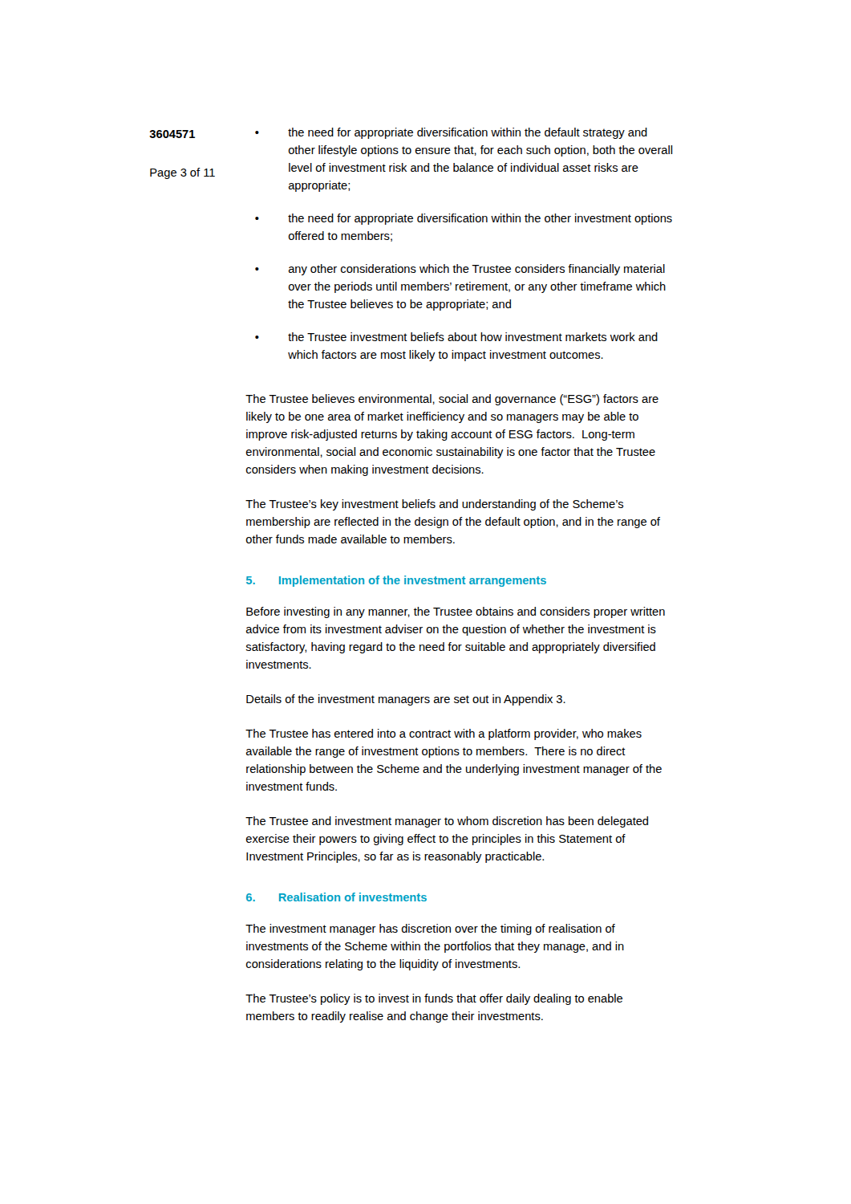3604571
Page 3 of 11
the need for appropriate diversification within the default strategy and other lifestyle options to ensure that, for each such option, both the overall level of investment risk and the balance of individual asset risks are appropriate;
the need for appropriate diversification within the other investment options offered to members;
any other considerations which the Trustee considers financially material over the periods until members’ retirement, or any other timeframe which the Trustee believes to be appropriate; and
the Trustee investment beliefs about how investment markets work and which factors are most likely to impact investment outcomes.
The Trustee believes environmental, social and governance (“ESG”) factors are likely to be one area of market inefficiency and so managers may be able to improve risk-adjusted returns by taking account of ESG factors. Long-term environmental, social and economic sustainability is one factor that the Trustee considers when making investment decisions.
The Trustee’s key investment beliefs and understanding of the Scheme’s membership are reflected in the design of the default option, and in the range of other funds made available to members.
5. Implementation of the investment arrangements
Before investing in any manner, the Trustee obtains and considers proper written advice from its investment adviser on the question of whether the investment is satisfactory, having regard to the need for suitable and appropriately diversified investments.
Details of the investment managers are set out in Appendix 3.
The Trustee has entered into a contract with a platform provider, who makes available the range of investment options to members. There is no direct relationship between the Scheme and the underlying investment manager of the investment funds.
The Trustee and investment manager to whom discretion has been delegated exercise their powers to giving effect to the principles in this Statement of Investment Principles, so far as is reasonably practicable.
6. Realisation of investments
The investment manager has discretion over the timing of realisation of investments of the Scheme within the portfolios that they manage, and in considerations relating to the liquidity of investments.
The Trustee’s policy is to invest in funds that offer daily dealing to enable members to readily realise and change their investments.